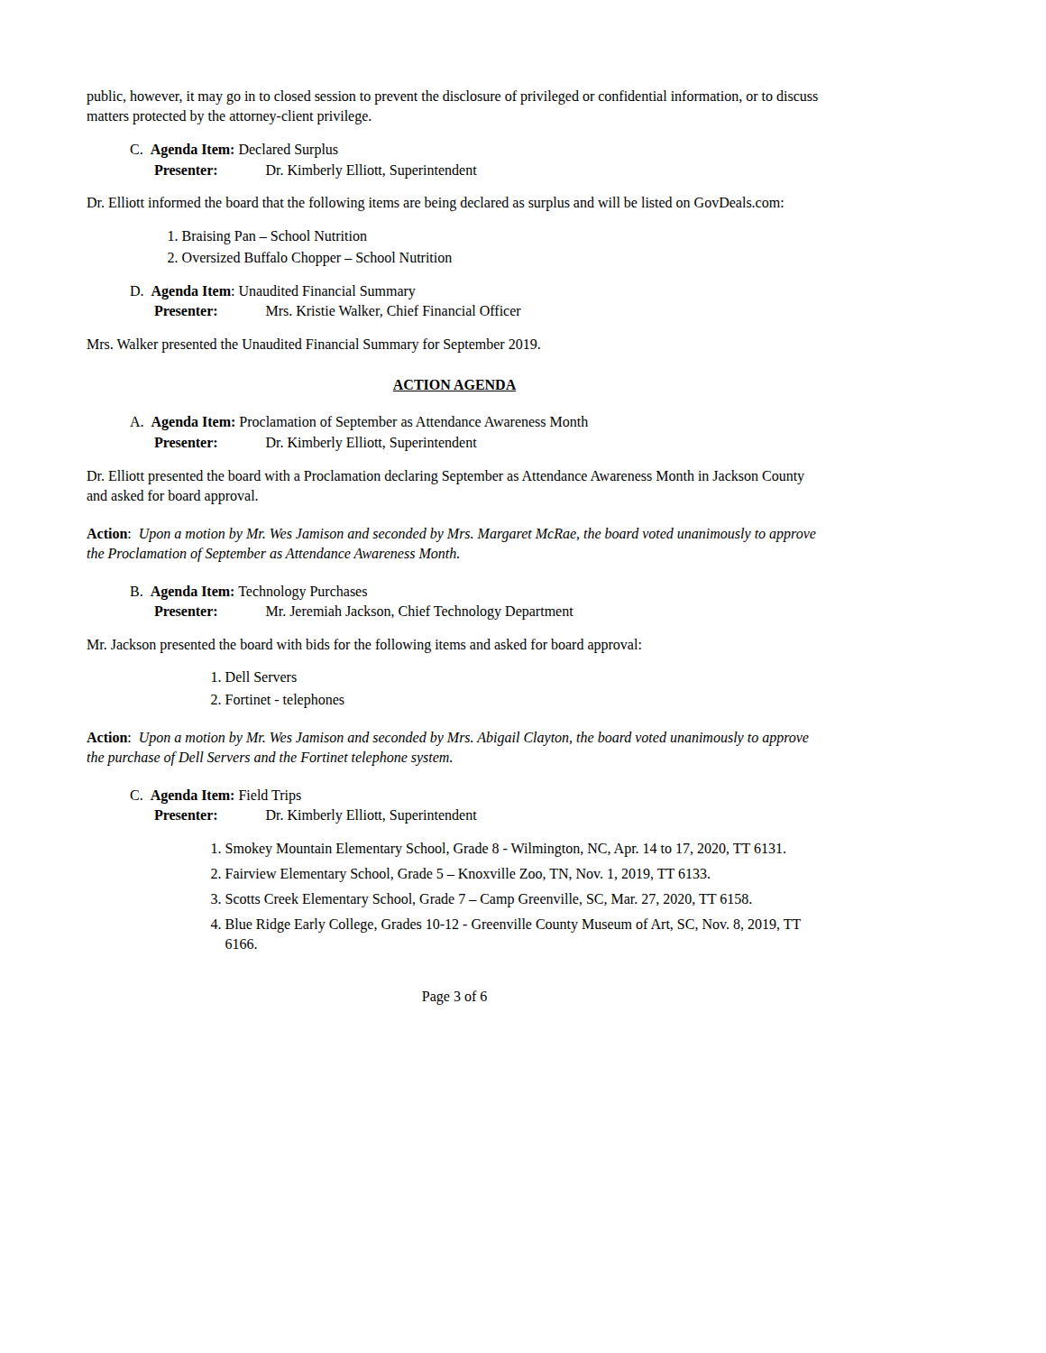public, however, it may go in to closed session to prevent the disclosure of privileged or confidential information, or to discuss matters protected by the attorney-client privilege.
C. Agenda Item: Declared Surplus Presenter: Dr. Kimberly Elliott, Superintendent
Dr. Elliott informed the board that the following items are being declared as surplus and will be listed on GovDeals.com:
Braising Pan – School Nutrition
Oversized Buffalo Chopper – School Nutrition
D. Agenda Item: Unaudited Financial Summary Presenter: Mrs. Kristie Walker, Chief Financial Officer
Mrs. Walker presented the Unaudited Financial Summary for September 2019.
ACTION AGENDA
A. Agenda Item: Proclamation of September as Attendance Awareness Month Presenter: Dr. Kimberly Elliott, Superintendent
Dr. Elliott presented the board with a Proclamation declaring September as Attendance Awareness Month in Jackson County and asked for board approval.
Action: Upon a motion by Mr. Wes Jamison and seconded by Mrs. Margaret McRae, the board voted unanimously to approve the Proclamation of September as Attendance Awareness Month.
B. Agenda Item: Technology Purchases Presenter: Mr. Jeremiah Jackson, Chief Technology Department
Mr. Jackson presented the board with bids for the following items and asked for board approval:
Dell Servers
Fortinet - telephones
Action: Upon a motion by Mr. Wes Jamison and seconded by Mrs. Abigail Clayton, the board voted unanimously to approve the purchase of Dell Servers and the Fortinet telephone system.
C. Agenda Item: Field Trips Presenter: Dr. Kimberly Elliott, Superintendent
Smokey Mountain Elementary School, Grade 8 - Wilmington, NC, Apr. 14 to 17, 2020, TT 6131.
Fairview Elementary School, Grade 5 – Knoxville Zoo, TN, Nov. 1, 2019, TT 6133.
Scotts Creek Elementary School, Grade 7 – Camp Greenville, SC, Mar. 27, 2020, TT 6158.
Blue Ridge Early College, Grades 10-12 - Greenville County Museum of Art, SC, Nov. 8, 2019, TT 6166.
Page 3 of 6